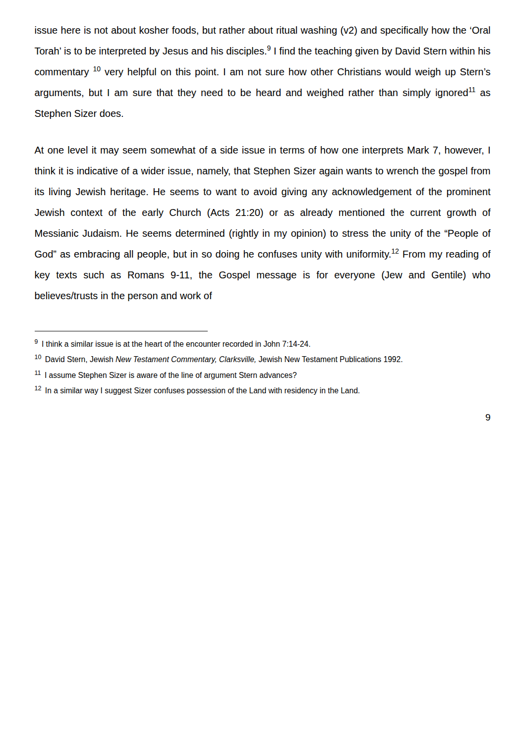issue here is not about kosher foods, but rather about ritual washing (v2) and specifically how the ‘Oral Torah’ is to be interpreted by Jesus and his disciples.9 I find the teaching given by David Stern within his commentary 10 very helpful on this point. I am not sure how other Christians would weigh up Stern’s arguments, but I am sure that they need to be heard and weighed rather than simply ignored11 as Stephen Sizer does.
At one level it may seem somewhat of a side issue in terms of how one interprets Mark 7, however, I think it is indicative of a wider issue, namely, that Stephen Sizer again wants to wrench the gospel from its living Jewish heritage. He seems to want to avoid giving any acknowledgement of the prominent Jewish context of the early Church (Acts 21:20) or as already mentioned the current growth of Messianic Judaism. He seems determined (rightly in my opinion) to stress the unity of the “People of God” as embracing all people, but in so doing he confuses unity with uniformity.12 From my reading of key texts such as Romans 9-11, the Gospel message is for everyone (Jew and Gentile) who believes/trusts in the person and work of
9 I think a similar issue is at the heart of the encounter recorded in John 7:14-24.
10 David Stern, Jewish New Testament Commentary, Clarksville, Jewish New Testament Publications 1992.
11 I assume Stephen Sizer is aware of the line of argument Stern advances?
12 In a similar way I suggest Sizer confuses possession of the Land with residency in the Land.
9